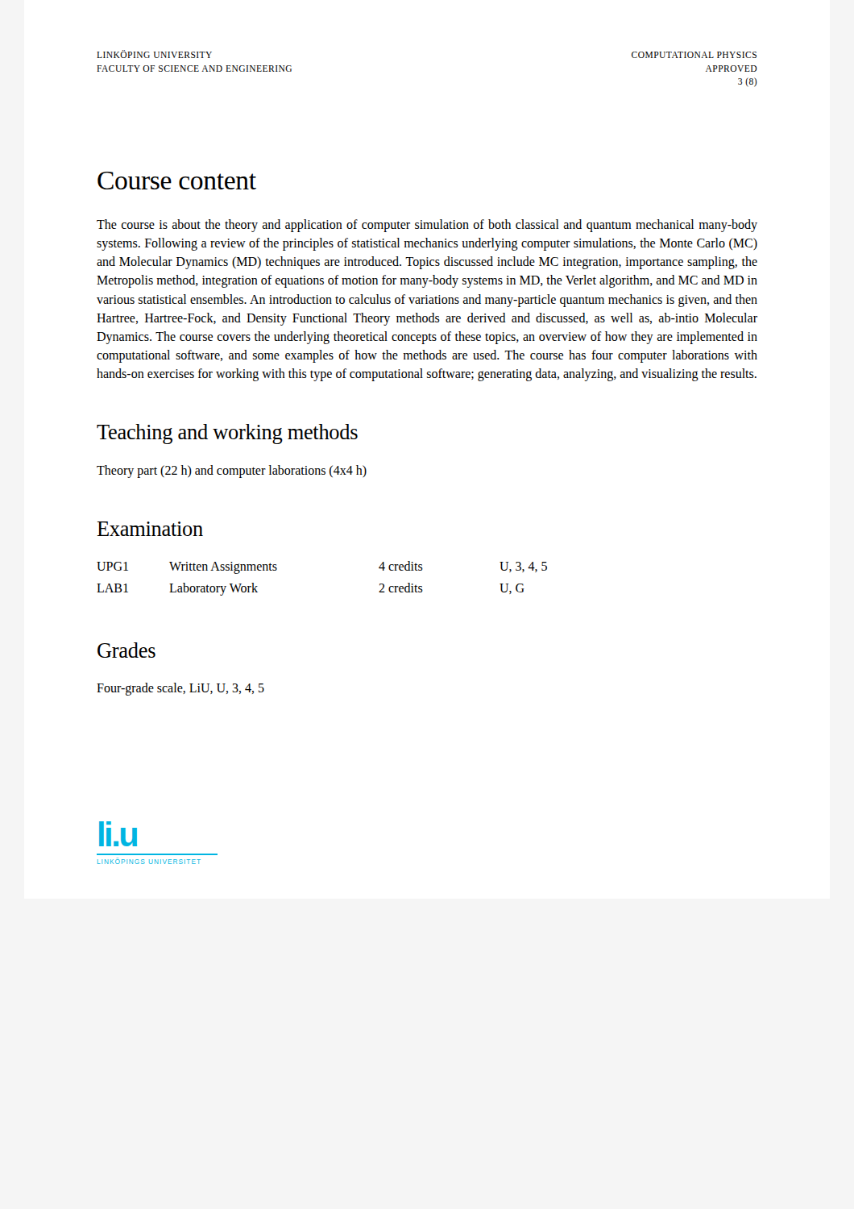Linköping University
Faculty of Science and Engineering
Computational Physics
Approved
3 (8)
Course content
The course is about the theory and application of computer simulation of both classical and quantum mechanical many-body systems. Following a review of the principles of statistical mechanics underlying computer simulations, the Monte Carlo (MC) and Molecular Dynamics (MD) techniques are introduced. Topics discussed include MC integration, importance sampling, the Metropolis method, integration of equations of motion for many-body systems in MD, the Verlet algorithm, and MC and MD in various statistical ensembles. An introduction to calculus of variations and many-particle quantum mechanics is given, and then Hartree, Hartree-Fock, and Density Functional Theory methods are derived and discussed, as well as, ab-intio Molecular Dynamics. The course covers the underlying theoretical concepts of these topics, an overview of how they are implemented in computational software, and some examples of how the methods are used. The course has four computer laborations with hands-on exercises for working with this type of computational software; generating data, analyzing, and visualizing the results.
Teaching and working methods
Theory part (22 h) and computer laborations (4x4 h)
Examination
| UPG1 | Written Assignments | 4 credits | U, 3, 4, 5 |
| LAB1 | Laboratory Work | 2 credits | U, G |
Grades
Four-grade scale, LiU, U, 3, 4, 5
li. u
LINKÖPINGS UNIVERSITET